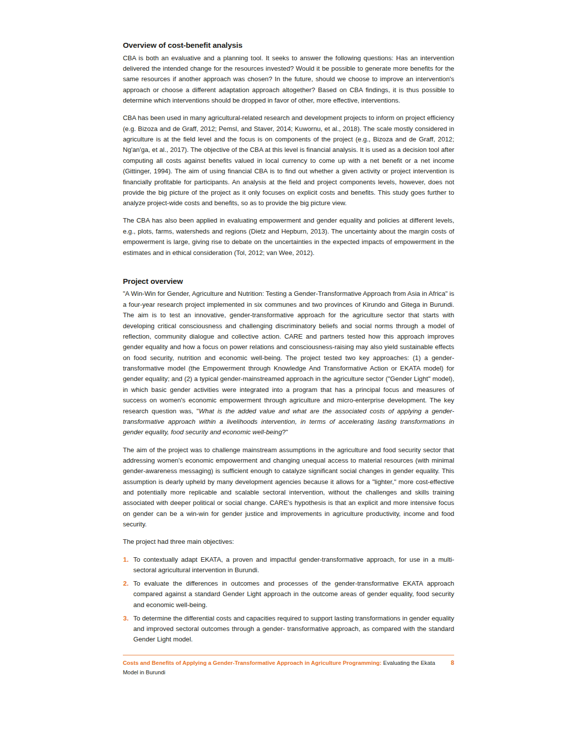Overview of cost-benefit analysis
CBA is both an evaluative and a planning tool. It seeks to answer the following questions: Has an intervention delivered the intended change for the resources invested? Would it be possible to generate more benefits for the same resources if another approach was chosen? In the future, should we choose to improve an intervention's approach or choose a different adaptation approach altogether? Based on CBA findings, it is thus possible to determine which interventions should be dropped in favor of other, more effective, interventions.
CBA has been used in many agricultural-related research and development projects to inform on project efficiency (e.g. Bizoza and de Graff, 2012; Pemsl, and Staver, 2014; Kuwornu, et al., 2018). The scale mostly considered in agriculture is at the field level and the focus is on components of the project (e.g., Bizoza and de Graff, 2012; Ng'an'ga, et al., 2017). The objective of the CBA at this level is financial analysis. It is used as a decision tool after computing all costs against benefits valued in local currency to come up with a net benefit or a net income (Gittinger, 1994). The aim of using financial CBA is to find out whether a given activity or project intervention is financially profitable for participants. An analysis at the field and project components levels, however, does not provide the big picture of the project as it only focuses on explicit costs and benefits. This study goes further to analyze project-wide costs and benefits, so as to provide the big picture view.
The CBA has also been applied in evaluating empowerment and gender equality and policies at different levels, e.g., plots, farms, watersheds and regions (Dietz and Hepburn, 2013). The uncertainty about the margin costs of empowerment is large, giving rise to debate on the uncertainties in the expected impacts of empowerment in the estimates and in ethical consideration (Tol, 2012; van Wee, 2012).
Project overview
"A Win-Win for Gender, Agriculture and Nutrition: Testing a Gender-Transformative Approach from Asia in Africa" is a four-year research project implemented in six communes and two provinces of Kirundo and Gitega in Burundi. The aim is to test an innovative, gender-transformative approach for the agriculture sector that starts with developing critical consciousness and challenging discriminatory beliefs and social norms through a model of reflection, community dialogue and collective action. CARE and partners tested how this approach improves gender equality and how a focus on power relations and consciousness-raising may also yield sustainable effects on food security, nutrition and economic well-being. The project tested two key approaches: (1) a gender-transformative model (the Empowerment through Knowledge And Transformative Action or EKATA model) for gender equality; and (2) a typical gender-mainstreamed approach in the agriculture sector ("Gender Light" model), in which basic gender activities were integrated into a program that has a principal focus and measures of success on women's economic empowerment through agriculture and micro-enterprise development. The key research question was, "What is the added value and what are the associated costs of applying a gender-transformative approach within a livelihoods intervention, in terms of accelerating lasting transformations in gender equality, food security and economic well-being?"
The aim of the project was to challenge mainstream assumptions in the agriculture and food security sector that addressing women's economic empowerment and changing unequal access to material resources (with minimal gender-awareness messaging) is sufficient enough to catalyze significant social changes in gender equality. This assumption is dearly upheld by many development agencies because it allows for a "lighter," more cost-effective and potentially more replicable and scalable sectoral intervention, without the challenges and skills training associated with deeper political or social change. CARE's hypothesis is that an explicit and more intensive focus on gender can be a win-win for gender justice and improvements in agriculture productivity, income and food security.
The project had three main objectives:
To contextually adapt EKATA, a proven and impactful gender-transformative approach, for use in a multi-sectoral agricultural intervention in Burundi.
To evaluate the differences in outcomes and processes of the gender-transformative EKATA approach compared against a standard Gender Light approach in the outcome areas of gender equality, food security and economic well-being.
To determine the differential costs and capacities required to support lasting transformations in gender equality and improved sectoral outcomes through a gender- transformative approach, as compared with the standard Gender Light model.
Costs and Benefits of Applying a Gender-Transformative Approach in Agriculture Programming: Evaluating the Ekata Model in Burundi
8